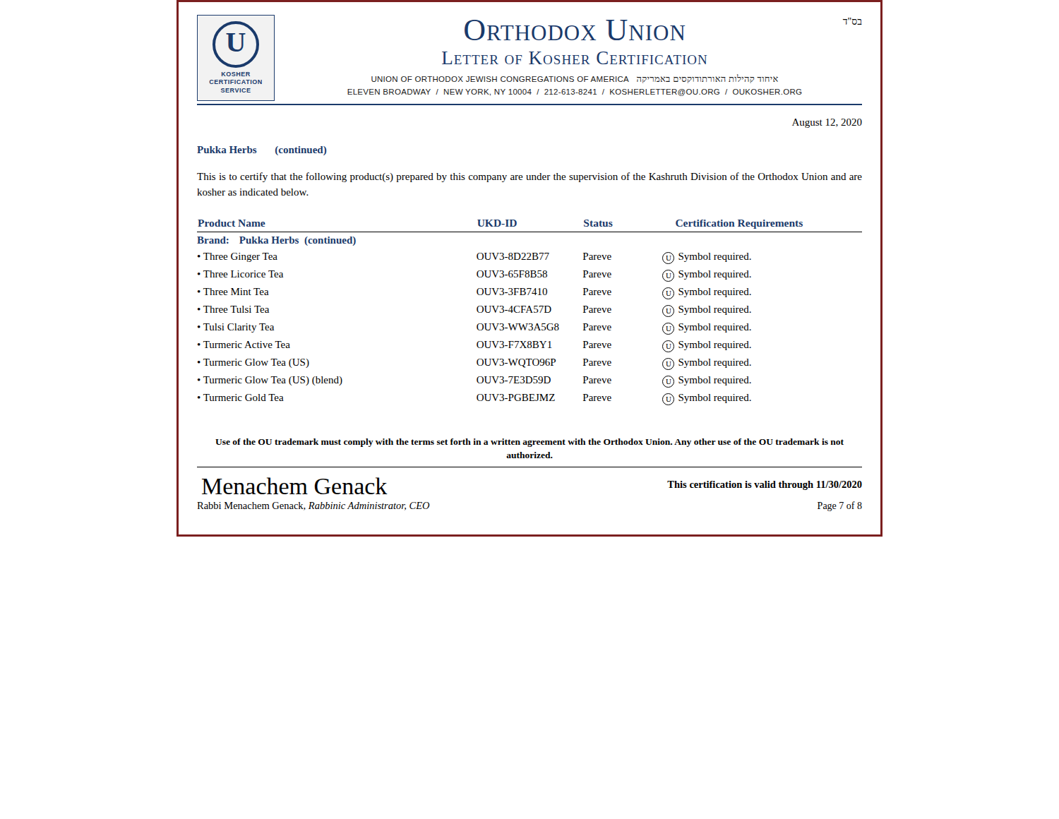U
KOSHER
CERTIFICATION
SERVICE
בס"ד
Orthodox Union
Letter of Kosher Certification
UNION OF ORTHODOX JEWISH CONGREGATIONS OF AMERICA איחוד קהילות האורתודוקסים באמריקה
ELEVEN BROADWAY / NEW YORK, NY 10004 / 212-613-8241 / KOSHERLETTER@OU.ORG / OUKOSHER.ORG
August 12, 2020
Pukka Herbs (continued)
This is to certify that the following product(s) prepared by this company are under the supervision of the Kashruth Division of the Orthodox Union and are kosher as indicated below.
| Product Name | UKD-ID | Status | Certification Requirements |
| --- | --- | --- | --- |
| Brand: Pukka Herbs (continued) |
| • Three Ginger Tea | OUV3-8D22B77 | Pareve | U Symbol required. |
| • Three Licorice Tea | OUV3-65F8B58 | Pareve | U Symbol required. |
| • Three Mint Tea | OUV3-3FB7410 | Pareve | U Symbol required. |
| • Three Tulsi Tea | OUV3-4CFA57D | Pareve | U Symbol required. |
| • Tulsi Clarity Tea | OUV3-WW3A5G8 | Pareve | U Symbol required. |
| • Turmeric Active Tea | OUV3-F7X8BY1 | Pareve | U Symbol required. |
| • Turmeric Glow Tea (US) | OUV3-WQTO96P | Pareve | U Symbol required. |
| • Turmeric Glow Tea (US) (blend) | OUV3-7E3D59D | Pareve | U Symbol required. |
| • Turmeric Gold Tea | OUV3-PGBEJMZ | Pareve | U Symbol required. |
Use of the OU trademark must comply with the terms set forth in a written agreement with the Orthodox Union. Any other use of the OU trademark is not authorized.
Menachem Genack
Rabbi Menachem Genack, Rabbinic Administrator, CEO
This certification is valid through 11/30/2020
Page 7 of 8